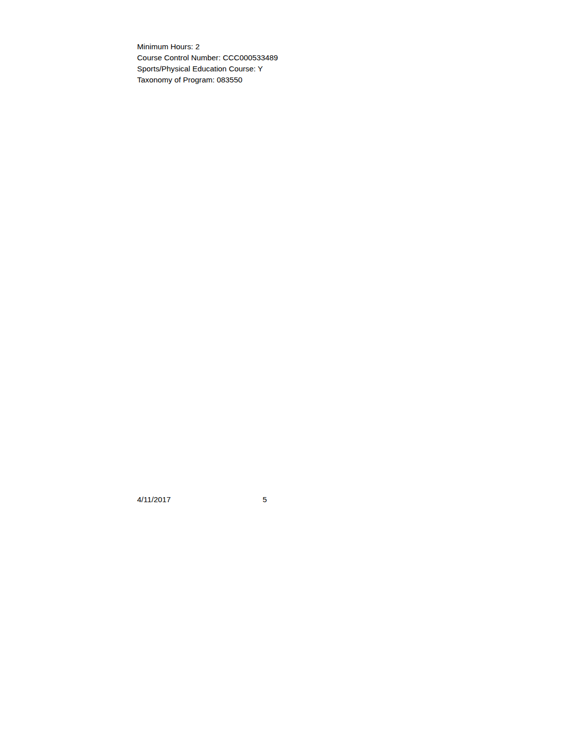Minimum Hours: 2
Course Control Number: CCC000533489
Sports/Physical Education Course: Y
Taxonomy of Program: 083550
4/11/2017 5